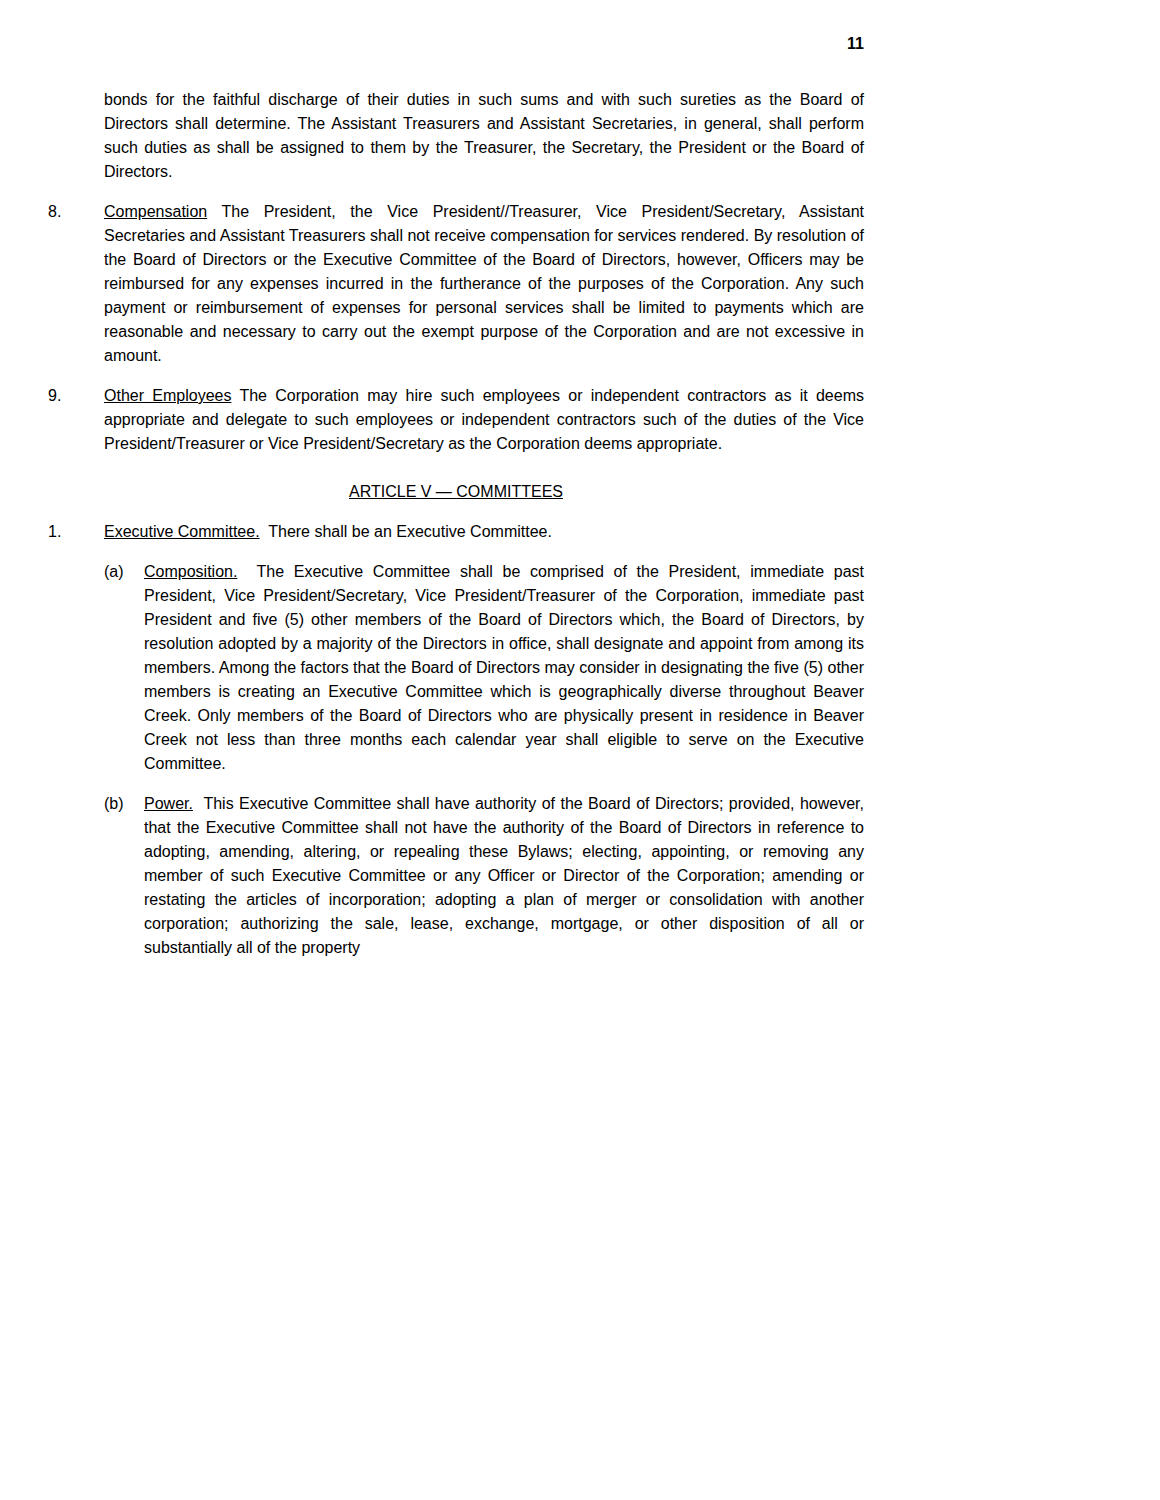11
bonds for the faithful discharge of their duties in such sums and with such sureties as the Board of Directors shall determine. The Assistant Treasurers and Assistant Secretaries, in general, shall perform such duties as shall be assigned to them by the Treasurer, the Secretary, the President or the Board of Directors.
8.
Compensation The President, the Vice President//Treasurer, Vice President/Secretary, Assistant Secretaries and Assistant Treasurers shall not receive compensation for services rendered. By resolution of the Board of Directors or the Executive Committee of the Board of Directors, however, Officers may be reimbursed for any expenses incurred in the furtherance of the purposes of the Corporation. Any such payment or reimbursement of expenses for personal services shall be limited to payments which are reasonable and necessary to carry out the exempt purpose of the Corporation and are not excessive in amount.
9.
Other Employees The Corporation may hire such employees or independent contractors as it deems appropriate and delegate to such employees or independent contractors such of the duties of the Vice President/Treasurer or Vice President/Secretary as the Corporation deems appropriate.
ARTICLE V — COMMITTEES
1.
Executive Committee. There shall be an Executive Committee.
(a)
Composition. The Executive Committee shall be comprised of the President, immediate past President, Vice President/Secretary, Vice President/Treasurer of the Corporation, immediate past President and five (5) other members of the Board of Directors which, the Board of Directors, by resolution adopted by a majority of the Directors in office, shall designate and appoint from among its members. Among the factors that the Board of Directors may consider in designating the five (5) other members is creating an Executive Committee which is geographically diverse throughout Beaver Creek. Only members of the Board of Directors who are physically present in residence in Beaver Creek not less than three months each calendar year shall eligible to serve on the Executive Committee.
(b)
Power. This Executive Committee shall have authority of the Board of Directors; provided, however, that the Executive Committee shall not have the authority of the Board of Directors in reference to adopting, amending, altering, or repealing these Bylaws; electing, appointing, or removing any member of such Executive Committee or any Officer or Director of the Corporation; amending or restating the articles of incorporation; adopting a plan of merger or consolidation with another corporation; authorizing the sale, lease, exchange, mortgage, or other disposition of all or substantially all of the property